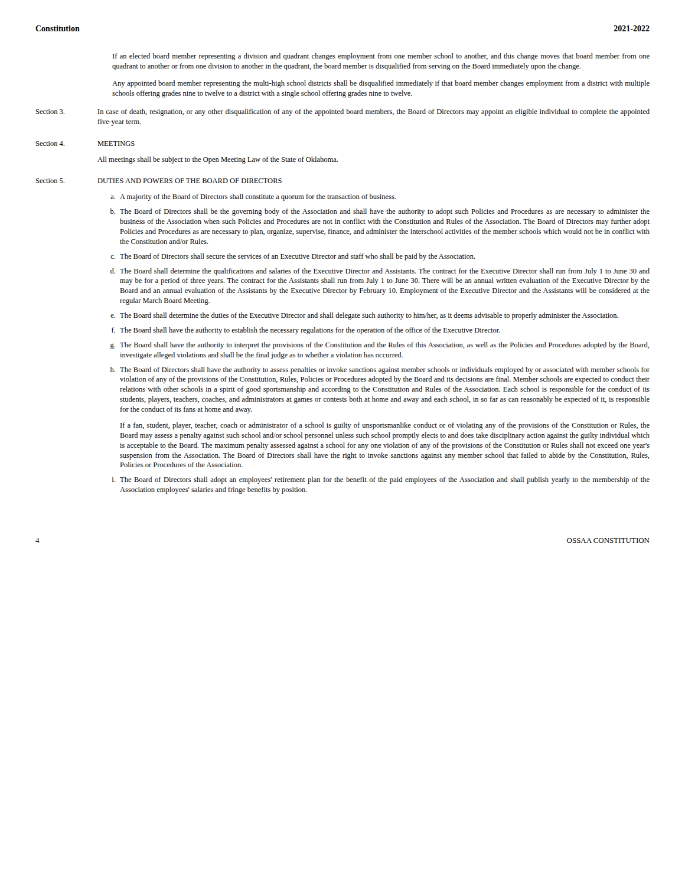Constitution 2021-2022
If an elected board member representing a division and quadrant changes employment from one member school to another, and this change moves that board member from one quadrant to another or from one division to another in the quadrant, the board member is disqualified from serving on the Board immediately upon the change.
Any appointed board member representing the multi-high school districts shall be disqualified immediately if that board member changes employment from a district with multiple schools offering grades nine to twelve to a district with a single school offering grades nine to twelve.
Section 3.
In case of death, resignation, or any other disqualification of any of the appointed board members, the Board of Directors may appoint an eligible individual to complete the appointed five-year term.
Section 4.
MEETINGS
All meetings shall be subject to the Open Meeting Law of the State of Oklahoma.
Section 5.
DUTIES AND POWERS OF THE BOARD OF DIRECTORS
A majority of the Board of Directors shall constitute a quorum for the transaction of business.
The Board of Directors shall be the governing body of the Association and shall have the authority to adopt such Policies and Procedures as are necessary to administer the business of the Association when such Policies and Procedures are not in conflict with the Constitution and Rules of the Association. The Board of Directors may further adopt Policies and Procedures as are necessary to plan, organize, supervise, finance, and administer the interschool activities of the member schools which would not be in conflict with the Constitution and/or Rules.
The Board of Directors shall secure the services of an Executive Director and staff who shall be paid by the Association.
The Board shall determine the qualifications and salaries of the Executive Director and Assistants. The contract for the Executive Director shall run from July 1 to June 30 and may be for a period of three years. The contract for the Assistants shall run from July 1 to June 30. There will be an annual written evaluation of the Executive Director by the Board and an annual evaluation of the Assistants by the Executive Director by February 10. Employment of the Executive Director and the Assistants will be considered at the regular March Board Meeting.
The Board shall determine the duties of the Executive Director and shall delegate such authority to him/her, as it deems advisable to properly administer the Association.
The Board shall have the authority to establish the necessary regulations for the operation of the office of the Executive Director.
The Board shall have the authority to interpret the provisions of the Constitution and the Rules of this Association, as well as the Policies and Procedures adopted by the Board, investigate alleged violations and shall be the final judge as to whether a violation has occurred.
The Board of Directors shall have the authority to assess penalties or invoke sanctions against member schools or individuals employed by or associated with member schools for violation of any of the provisions of the Constitution, Rules, Policies or Procedures adopted by the Board and its decisions are final. Member schools are expected to conduct their relations with other schools in a spirit of good sportsmanship and according to the Constitution and Rules of the Association. Each school is responsible for the conduct of its students, players, teachers, coaches, and administrators at games or contests both at home and away and each school, in so far as can reasonably be expected of it, is responsible for the conduct of its fans at home and away.
If a fan, student, player, teacher, coach or administrator of a school is guilty of unsportsmanlike conduct or of violating any of the provisions of the Constitution or Rules, the Board may assess a penalty against such school and/or school personnel unless such school promptly elects to and does take disciplinary action against the guilty individual which is acceptable to the Board. The maximum penalty assessed against a school for any one violation of any of the provisions of the Constitution or Rules shall not exceed one year's suspension from the Association. The Board of Directors shall have the right to invoke sanctions against any member school that failed to abide by the Constitution, Rules, Policies or Procedures of the Association.
The Board of Directors shall adopt an employees' retirement plan for the benefit of the paid employees of the Association and shall publish yearly to the membership of the Association employees' salaries and fringe benefits by position.
4 OSSAA CONSTITUTION